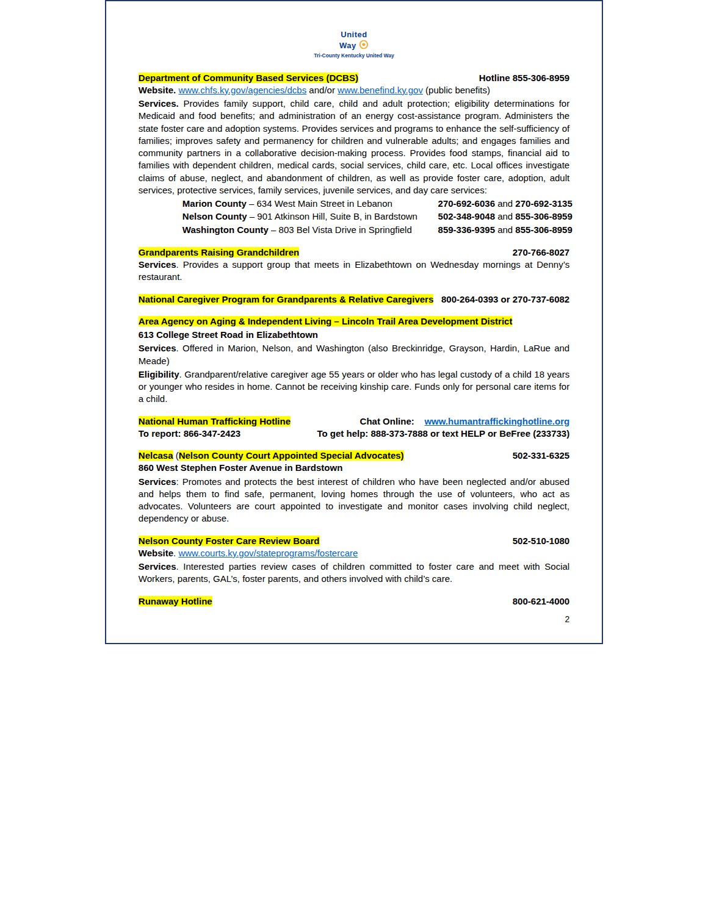United
Way ⦿
Tri-County Kentucky United Way
Department of Community Based Services (DCBS)
Hotline 855-306-8959
Website. www.chfs.ky.gov/agencies/dcbs and/or www.benefind.ky.gov (public benefits)
Services. Provides family support, child care, child and adult protection; eligibility determinations for Medicaid and food benefits; and administration of an energy cost-assistance program. Administers the state foster care and adoption systems. Provides services and programs to enhance the self-sufficiency of families; improves safety and permanency for children and vulnerable adults; and engages families and community partners in a collaborative decision-making process. Provides food stamps, financial aid to families with dependent children, medical cards, social services, child care, etc. Local offices investigate claims of abuse, neglect, and abandonment of children, as well as provide foster care, adoption, adult services, protective services, family services, juvenile services, and day care services:
| Marion County – 634 West Main Street in Lebanon | 270-692-6036 and 270-692-3135 |
| Nelson County – 901 Atkinson Hill, Suite B, in Bardstown | 502-348-9048 and 855-306-8959 |
| Washington County – 803 Bel Vista Drive in Springfield | 859-336-9395 and 855-306-8959 |
Grandparents Raising Grandchildren
270-766-8027
Services. Provides a support group that meets in Elizabethtown on Wednesday mornings at Denny’s restaurant.
National Caregiver Program for Grandparents & Relative Caregivers
800-264-0393 or 270-737-6082
Area Agency on Aging & Independent Living – Lincoln Trail Area Development District
613 College Street Road in Elizabethtown
Services. Offered in Marion, Nelson, and Washington (also Breckinridge, Grayson, Hardin, LaRue and Meade)
Eligibility. Grandparent/relative caregiver age 55 years or older who has legal custody of a child 18 years or younger who resides in home. Cannot be receiving kinship care. Funds only for personal care items for a child.
National Human Trafficking Hotline
Chat Online: www.humantraffickinghotline.org
To report: 866-347-2423
To get help: 888-373-7888 or text HELP or BeFree (233733)
Nelcasa (Nelson County Court Appointed Special Advocates)
502-331-6325
860 West Stephen Foster Avenue in Bardstown
Services: Promotes and protects the best interest of children who have been neglected and/or abused and helps them to find safe, permanent, loving homes through the use of volunteers, who act as advocates. Volunteers are court appointed to investigate and monitor cases involving child neglect, dependency or abuse.
Nelson County Foster Care Review Board
502-510-1080
Website. www.courts.ky.gov/stateprograms/fostercare
Services. Interested parties review cases of children committed to foster care and meet with Social Workers, parents, GAL’s, foster parents, and others involved with child’s care.
Runaway Hotline
800-621-4000
2